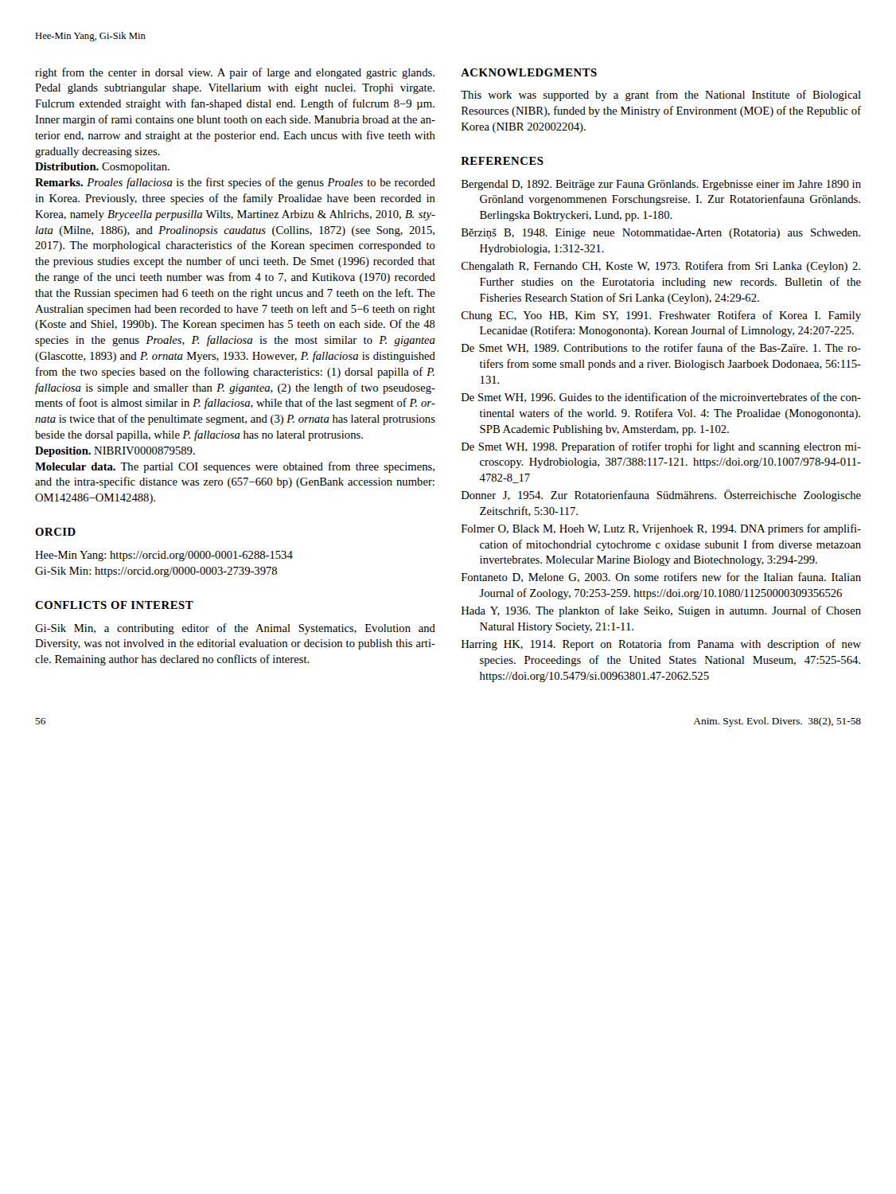Hee-Min Yang, Gi-Sik Min
right from the center in dorsal view. A pair of large and elongated gastric glands. Pedal glands subtriangular shape. Vitellarium with eight nuclei. Trophi virgate. Fulcrum extended straight with fan-shaped distal end. Length of fulcrum 8−9 µm. Inner margin of rami contains one blunt tooth on each side. Manubria broad at the anterior end, narrow and straight at the posterior end. Each uncus with five teeth with gradually decreasing sizes.
Distribution. Cosmopolitan.
Remarks. Proales fallaciosa is the first species of the genus Proales to be recorded in Korea. Previously, three species of the family Proalidae have been recorded in Korea, namely Bryceella perpusilla Wilts, Martinez Arbizu & Ahlrichs, 2010, B. stylata (Milne, 1886), and Proalinopsis caudatus (Collins, 1872) (see Song, 2015, 2017). The morphological characteristics of the Korean specimen corresponded to the previous studies except the number of unci teeth. De Smet (1996) recorded that the range of the unci teeth number was from 4 to 7, and Kutikova (1970) recorded that the Russian specimen had 6 teeth on the right uncus and 7 teeth on the left. The Australian specimen had been recorded to have 7 teeth on left and 5−6 teeth on right (Koste and Shiel, 1990b). The Korean specimen has 5 teeth on each side. Of the 48 species in the genus Proales, P. fallaciosa is the most similar to P. gigantea (Glascotte, 1893) and P. ornata Myers, 1933. However, P. fallaciosa is distinguished from the two species based on the following characteristics: (1) dorsal papilla of P. fallaciosa is simple and smaller than P. gigantea, (2) the length of two pseudosegments of foot is almost similar in P. fallaciosa, while that of the last segment of P. ornata is twice that of the penultimate segment, and (3) P. ornata has lateral protrusions beside the dorsal papilla, while P. fallaciosa has no lateral protrusions.
Deposition. NIBRIV0000879589.
Molecular data. The partial COI sequences were obtained from three specimens, and the intra-specific distance was zero (657−660 bp) (GenBank accession number: OM142486−OM142488).
ORCID
Hee-Min Yang: https://orcid.org/0000-0001-6288-1534
Gi-Sik Min: https://orcid.org/0000-0003-2739-3978
CONFLICTS OF INTEREST
Gi-Sik Min, a contributing editor of the Animal Systematics, Evolution and Diversity, was not involved in the editorial evaluation or decision to publish this article. Remaining author has declared no conflicts of interest.
ACKNOWLEDGMENTS
This work was supported by a grant from the National Institute of Biological Resources (NIBR), funded by the Ministry of Environment (MOE) of the Republic of Korea (NIBR 202002204).
REFERENCES
Bergendal D, 1892. Beiträge zur Fauna Grönlands. Ergebnisse einer im Jahre 1890 in Grönland vorgenommenen Forschungsreise. I. Zur Rotatorienfauna Grönlands. Berlingska Boktryckeri, Lund, pp. 1-180.
Bĕrziņš B, 1948. Einige neue Notommatidae-Arten (Rotatoria) aus Schweden. Hydrobiologia, 1:312-321.
Chengalath R, Fernando CH, Koste W, 1973. Rotifera from Sri Lanka (Ceylon) 2. Further studies on the Eurotatoria including new records. Bulletin of the Fisheries Research Station of Sri Lanka (Ceylon), 24:29-62.
Chung EC, Yoo HB, Kim SY, 1991. Freshwater Rotifera of Korea I. Family Lecanidae (Rotifera: Monogononta). Korean Journal of Limnology, 24:207-225.
De Smet WH, 1989. Contributions to the rotifer fauna of the Bas-Zaïre. 1. The rotifers from some small ponds and a river. Biologisch Jaarboek Dodonaea, 56:115-131.
De Smet WH, 1996. Guides to the identification of the microinvertebrates of the continental waters of the world. 9. Rotifera Vol. 4: The Proalidae (Monogononta). SPB Academic Publishing bv, Amsterdam, pp. 1-102.
De Smet WH, 1998. Preparation of rotifer trophi for light and scanning electron microscopy. Hydrobiologia, 387/388:117-121. https://doi.org/10.1007/978-94-011-4782-8_17
Donner J, 1954. Zur Rotatorienfauna Südmährens. Österreichische Zoologische Zeitschrift, 5:30-117.
Folmer O, Black M, Hoeh W, Lutz R, Vrijenhoek R, 1994. DNA primers for amplification of mitochondrial cytochrome c oxidase subunit I from diverse metazoan invertebrates. Molecular Marine Biology and Biotechnology, 3:294-299.
Fontaneto D, Melone G, 2003. On some rotifers new for the Italian fauna. Italian Journal of Zoology, 70:253-259. https://doi.org/10.1080/11250000309356526
Hada Y, 1936. The plankton of lake Seiko, Suigen in autumn. Journal of Chosen Natural History Society, 21:1-11.
Harring HK, 1914. Report on Rotatoria from Panama with description of new species. Proceedings of the United States National Museum, 47:525-564. https://doi.org/10.5479/si.00963801.47-2062.525
56 Anim. Syst. Evol. Divers. 38(2), 51-58